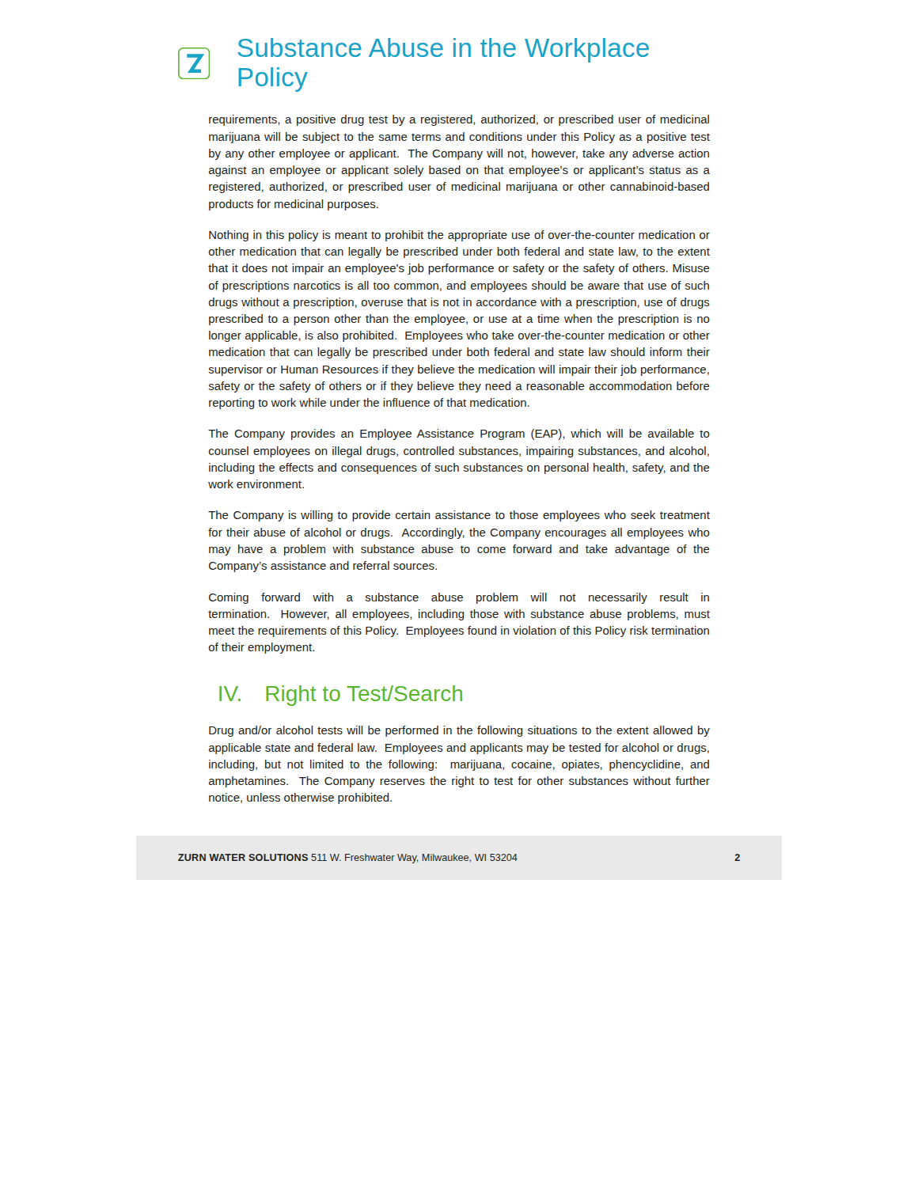Substance Abuse in the Workplace Policy
requirements, a positive drug test by a registered, authorized, or prescribed user of medicinal marijuana will be subject to the same terms and conditions under this Policy as a positive test by any other employee or applicant. The Company will not, however, take any adverse action against an employee or applicant solely based on that employee’s or applicant’s status as a registered, authorized, or prescribed user of medicinal marijuana or other cannabinoid-based products for medicinal purposes.
Nothing in this policy is meant to prohibit the appropriate use of over-the-counter medication or other medication that can legally be prescribed under both federal and state law, to the extent that it does not impair an employee's job performance or safety or the safety of others. Misuse of prescriptions narcotics is all too common, and employees should be aware that use of such drugs without a prescription, overuse that is not in accordance with a prescription, use of drugs prescribed to a person other than the employee, or use at a time when the prescription is no longer applicable, is also prohibited. Employees who take over-the-counter medication or other medication that can legally be prescribed under both federal and state law should inform their supervisor or Human Resources if they believe the medication will impair their job performance, safety or the safety of others or if they believe they need a reasonable accommodation before reporting to work while under the influence of that medication.
The Company provides an Employee Assistance Program (EAP), which will be available to counsel employees on illegal drugs, controlled substances, impairing substances, and alcohol, including the effects and consequences of such substances on personal health, safety, and the work environment.
The Company is willing to provide certain assistance to those employees who seek treatment for their abuse of alcohol or drugs. Accordingly, the Company encourages all employees who may have a problem with substance abuse to come forward and take advantage of the Company’s assistance and referral sources.
Coming forward with a substance abuse problem will not necessarily result in termination. However, all employees, including those with substance abuse problems, must meet the requirements of this Policy. Employees found in violation of this Policy risk termination of their employment.
IV. Right to Test/Search
Drug and/or alcohol tests will be performed in the following situations to the extent allowed by applicable state and federal law. Employees and applicants may be tested for alcohol or drugs, including, but not limited to the following: marijuana, cocaine, opiates, phencyclidine, and amphetamines. The Company reserves the right to test for other substances without further notice, unless otherwise prohibited.
ZURN WATER SOLUTIONS 511 W. Freshwater Way, Milwaukee, WI 53204
2